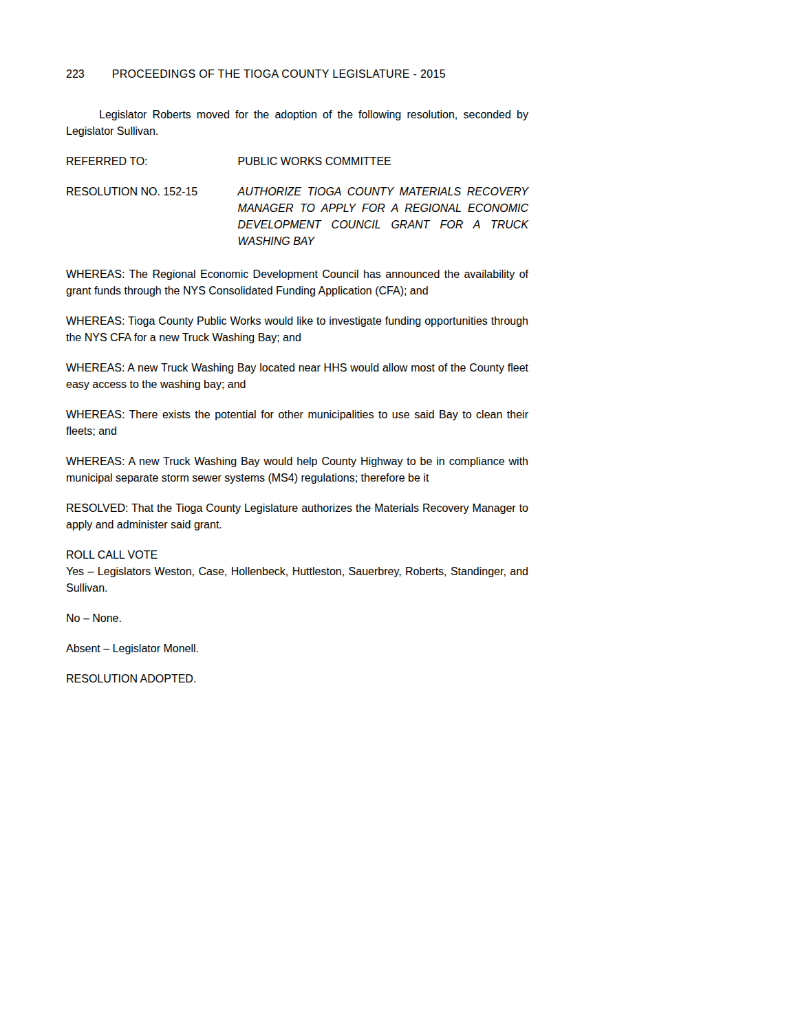223 PROCEEDINGS OF THE TIOGA COUNTY LEGISLATURE - 2015
Legislator Roberts moved for the adoption of the following resolution, seconded by Legislator Sullivan.
REFERRED TO: PUBLIC WORKS COMMITTEE
RESOLUTION NO. 152-15
AUTHORIZE TIOGA COUNTY MATERIALS RECOVERY MANAGER TO APPLY FOR A REGIONAL ECONOMIC DEVELOPMENT COUNCIL GRANT FOR A TRUCK WASHING BAY
WHEREAS: The Regional Economic Development Council has announced the availability of grant funds through the NYS Consolidated Funding Application (CFA); and
WHEREAS: Tioga County Public Works would like to investigate funding opportunities through the NYS CFA for a new Truck Washing Bay; and
WHEREAS: A new Truck Washing Bay located near HHS would allow most of the County fleet easy access to the washing bay; and
WHEREAS: There exists the potential for other municipalities to use said Bay to clean their fleets; and
WHEREAS: A new Truck Washing Bay would help County Highway to be in compliance with municipal separate storm sewer systems (MS4) regulations; therefore be it
RESOLVED: That the Tioga County Legislature authorizes the Materials Recovery Manager to apply and administer said grant.
ROLL CALL VOTE
Yes – Legislators Weston, Case, Hollenbeck, Huttleston, Sauerbrey, Roberts, Standinger, and Sullivan.
No – None.
Absent – Legislator Monell.
RESOLUTION ADOPTED.